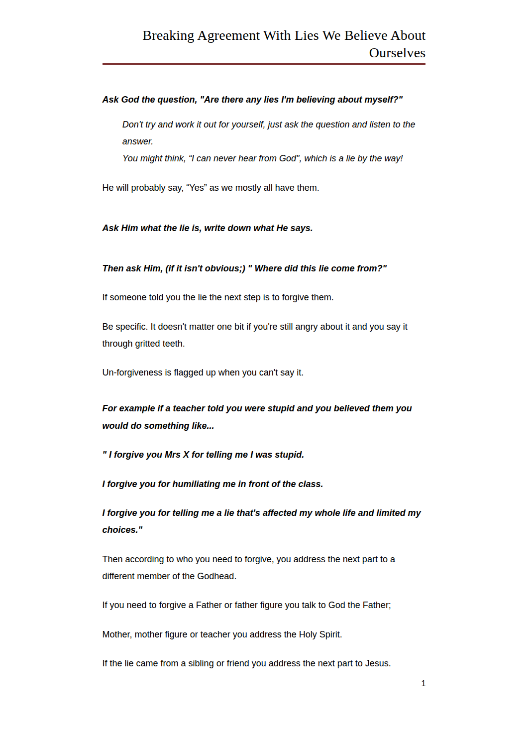Breaking Agreement With Lies We Believe About Ourselves
Ask God the question, "Are there any lies I'm believing about myself?"
Don't try and work it out for yourself, just ask the question and listen to the answer. You might think, “I can never hear from God", which is a lie by the way!
He will probably say, “Yes” as we mostly all have them.
Ask Him what the lie is, write down what He says.
Then ask Him, (if it isn't obvious;) " Where did this lie come from?"
If someone told you the lie the next step is to forgive them.
Be specific. It doesn't matter one bit if you're still angry about it and you say it through gritted teeth.
Un-forgiveness is flagged up when you can't say it.
For example if a teacher told you were stupid and you believed them you would do something like...
" I forgive you Mrs X for telling me I was stupid.
I forgive you for humiliating me in front of the class.
I forgive you for telling me a lie that's affected my whole life and limited my choices."
Then according to who you need to forgive, you address the next part to a different member of the Godhead.
If you need to forgive a Father or father figure you talk to God the Father;
Mother, mother figure or teacher you address the Holy Spirit.
If the lie came from a sibling or friend you address the next part to Jesus.
1